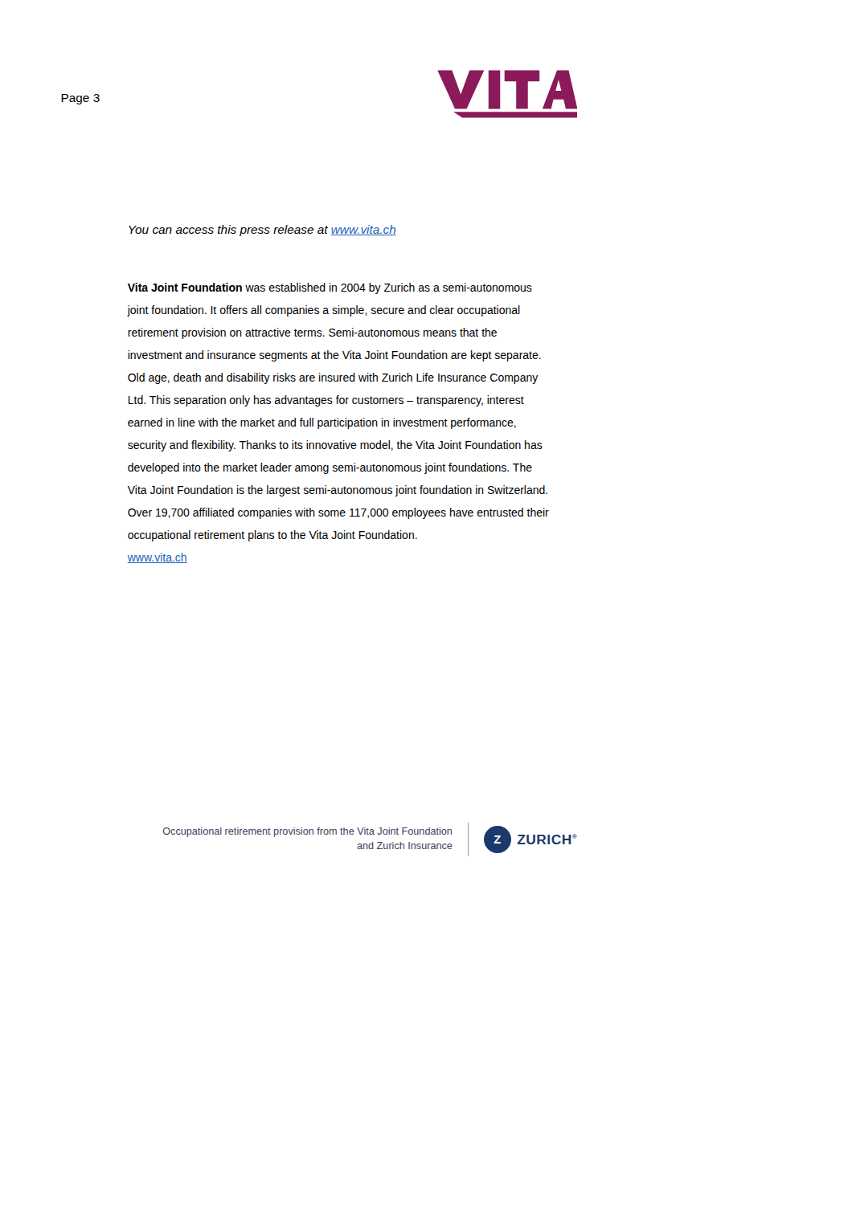Page 3
You can access this press release at www.vita.ch
Vita Joint Foundation was established in 2004 by Zurich as a semi-autonomous joint foundation. It offers all companies a simple, secure and clear occupational retirement provision on attractive terms. Semi-autonomous means that the investment and insurance segments at the Vita Joint Foundation are kept separate. Old age, death and disability risks are insured with Zurich Life Insurance Company Ltd. This separation only has advantages for customers – transparency, interest earned in line with the market and full participation in investment performance, security and flexibility. Thanks to its innovative model, the Vita Joint Foundation has developed into the market leader among semi-autonomous joint foundations. The Vita Joint Foundation is the largest semi-autonomous joint foundation in Switzerland. Over 19,700 affiliated companies with some 117,000 employees have entrusted their occupational retirement plans to the Vita Joint Foundation.
www.vita.ch
Occupational retirement provision from the Vita Joint Foundation
and Zurich Insurance
Z
ZURICH®